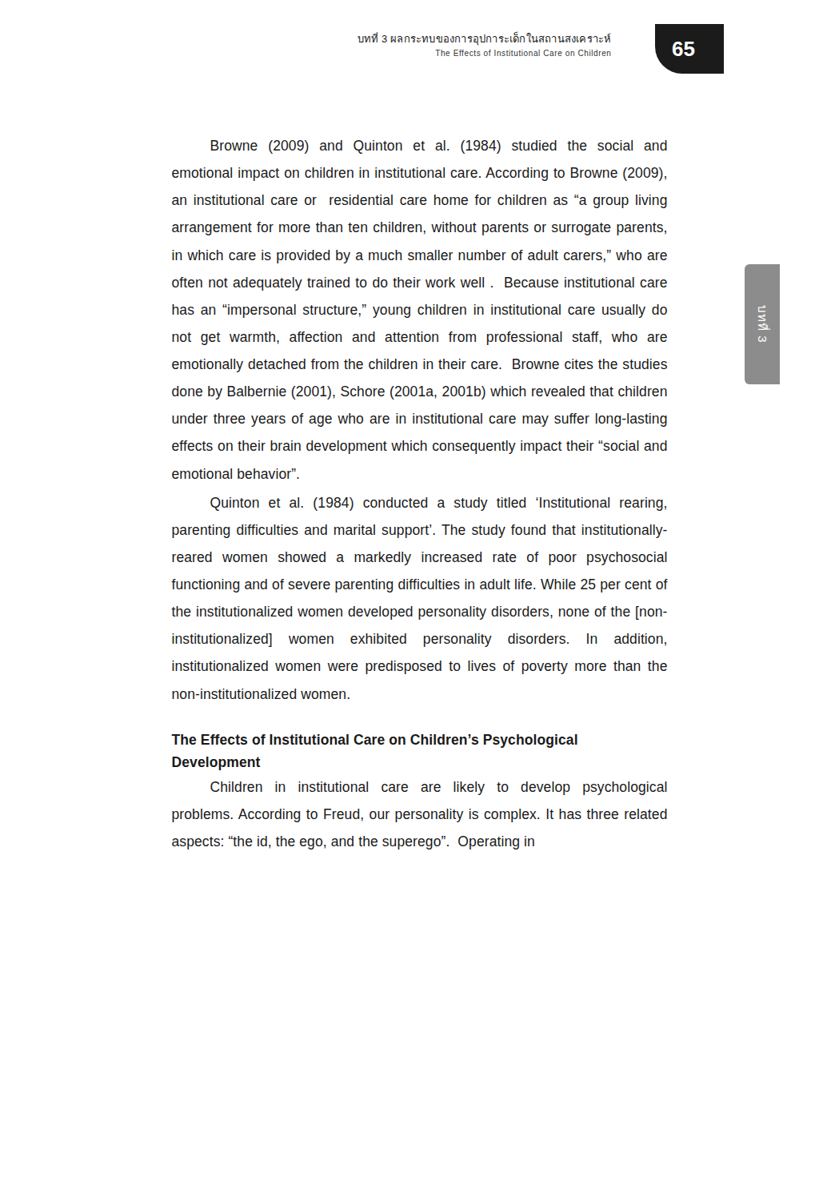บทที่ 3 ผลกระทบของการอุปการะเด็กในสถานสงเคราะห์
The Effects of Institutional Care on Children
65
บทที่ 3
Browne (2009) and Quinton et al. (1984) studied the social and emotional impact on children in institutional care. According to Browne (2009), an institutional care or residential care home for children as “a group living arrangement for more than ten children, without parents or surrogate parents, in which care is provided by a much smaller number of adult carers,” who are often not adequately trained to do their work well . Because institutional care has an “impersonal structure,” young children in institutional care usually do not get warmth, affection and attention from professional staff, who are emotionally detached from the children in their care. Browne cites the studies done by Balbernie (2001), Schore (2001a, 2001b) which revealed that children under three years of age who are in institutional care may suffer long-lasting effects on their brain development which consequently impact their “social and emotional behavior”.
Quinton et al. (1984) conducted a study titled ‘Institutional rearing, parenting difficulties and marital support’. The study found that institutionally-reared women showed a markedly increased rate of poor psychosocial functioning and of severe parenting difficulties in adult life. While 25 per cent of the institutionalized women developed personality disorders, none of the [non-institutionalized] women exhibited personality disorders. In addition, institutionalized women were predisposed to lives of poverty more than the non-institutionalized women.
The Effects of Institutional Care on Children’s Psychological Development
Children in institutional care are likely to develop psychological problems. According to Freud, our personality is complex. It has three related aspects: “the id, the ego, and the superego”. Operating in